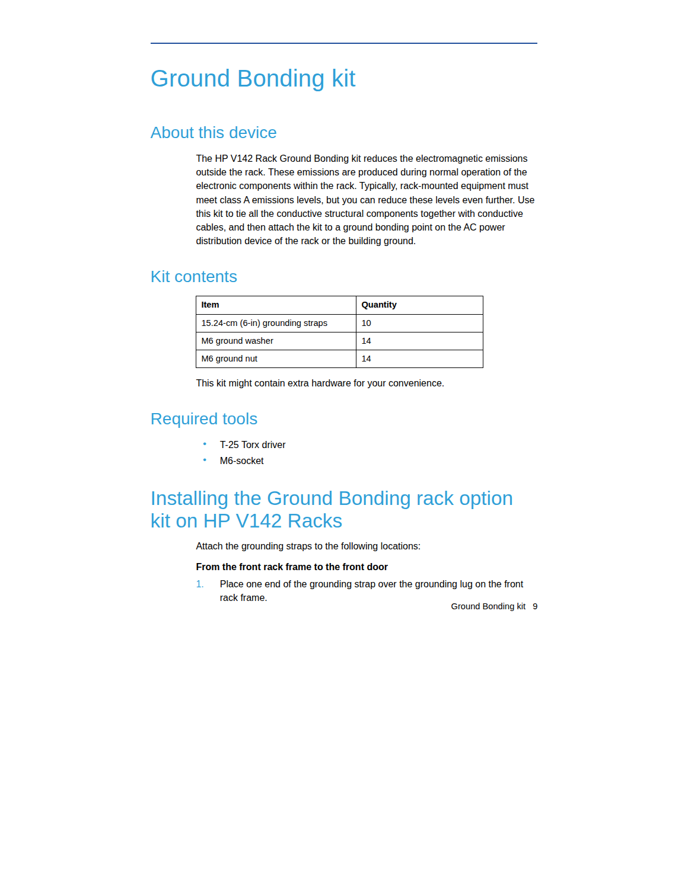Ground Bonding kit
About this device
The HP V142 Rack Ground Bonding kit reduces the electromagnetic emissions outside the rack. These emissions are produced during normal operation of the electronic components within the rack. Typically, rack-mounted equipment must meet class A emissions levels, but you can reduce these levels even further. Use this kit to tie all the conductive structural components together with conductive cables, and then attach the kit to a ground bonding point on the AC power distribution device of the rack or the building ground.
Kit contents
| Item | Quantity |
| --- | --- |
| 15.24-cm (6-in) grounding straps | 10 |
| M6 ground washer | 14 |
| M6 ground nut | 14 |
This kit might contain extra hardware for your convenience.
Required tools
T-25 Torx driver
M6-socket
Installing the Ground Bonding rack option kit on HP V142 Racks
Attach the grounding straps to the following locations:
From the front rack frame to the front door
1. Place one end of the grounding strap over the grounding lug on the front rack frame.
Ground Bonding kit 9